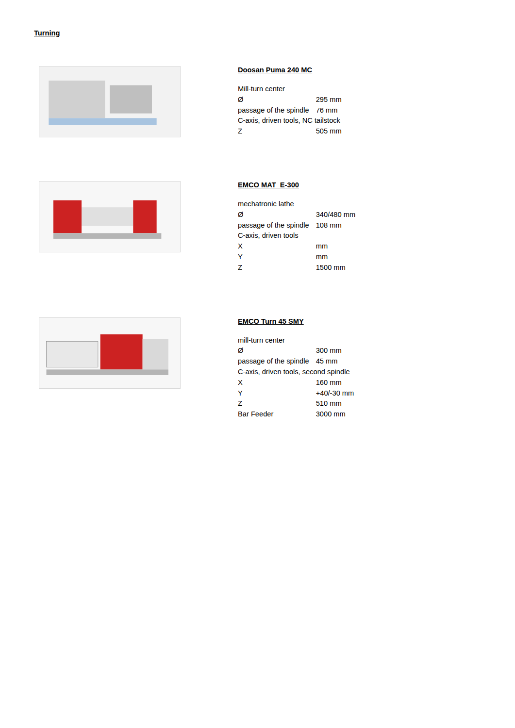Turning
Doosan Puma 240 MC
Mill-turn center
| Ø | 295 mm |
| passage of the spindle | 76 mm |
| C-axis, driven tools, NC tailstock |
| Z | 505 mm |
EMCO MAT E-300
mechatronic lathe
| Ø | 340/480 mm |
| passage of the spindle | 108 mm |
| C-axis, driven tools |
| X | mm |
| Y | mm |
| Z | 1500 mm |
EMCO Turn 45 SMY
mill-turn center
| Ø | 300 mm |
| passage of the spindle | 45 mm |
| C-axis, driven tools, second spindle |
| X | 160 mm |
| Y | +40/-30 mm |
| Z | 510 mm |
| Bar Feeder | 3000 mm |